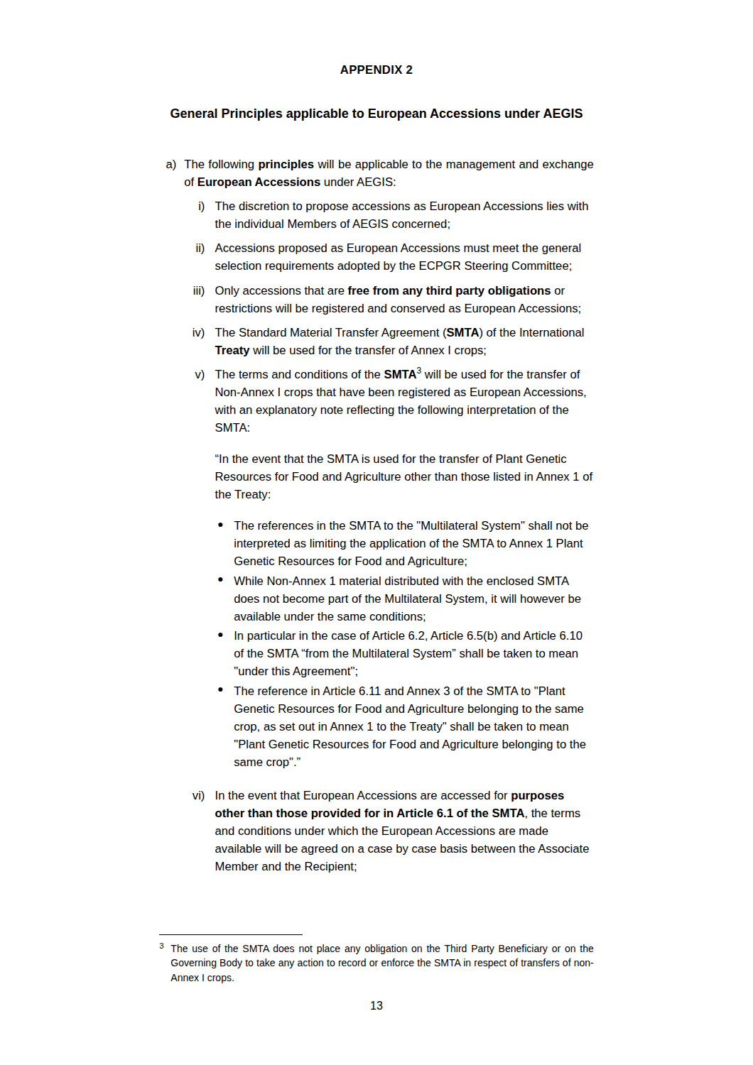APPENDIX 2
General Principles applicable to European Accessions under AEGIS
a) The following principles will be applicable to the management and exchange of European Accessions under AEGIS:
i) The discretion to propose accessions as European Accessions lies with the individual Members of AEGIS concerned;
ii) Accessions proposed as European Accessions must meet the general selection requirements adopted by the ECPGR Steering Committee;
iii) Only accessions that are free from any third party obligations or restrictions will be registered and conserved as European Accessions;
iv) The Standard Material Transfer Agreement (SMTA) of the International Treaty will be used for the transfer of Annex I crops;
v) The terms and conditions of the SMTA3 will be used for the transfer of Non-Annex I crops that have been registered as European Accessions, with an explanatory note reflecting the following interpretation of the SMTA:
“In the event that the SMTA is used for the transfer of Plant Genetic Resources for Food and Agriculture other than those listed in Annex 1 of the Treaty:
The references in the SMTA to the "Multilateral System" shall not be interpreted as limiting the application of the SMTA to Annex 1 Plant Genetic Resources for Food and Agriculture;
While Non-Annex 1 material distributed with the enclosed SMTA does not become part of the Multilateral System, it will however be available under the same conditions;
In particular in the case of Article 6.2, Article 6.5(b) and Article 6.10 of the SMTA “from the Multilateral System” shall be taken to mean "under this Agreement";
The reference in Article 6.11 and Annex 3 of the SMTA to "Plant Genetic Resources for Food and Agriculture belonging to the same crop, as set out in Annex 1 to the Treaty" shall be taken to mean "Plant Genetic Resources for Food and Agriculture belonging to the same crop".”
vi) In the event that European Accessions are accessed for purposes other than those provided for in Article 6.1 of the SMTA, the terms and conditions under which the European Accessions are made available will be agreed on a case by case basis between the Associate Member and the Recipient;
3 The use of the SMTA does not place any obligation on the Third Party Beneficiary or on the Governing Body to take any action to record or enforce the SMTA in respect of transfers of non-Annex I crops.
13